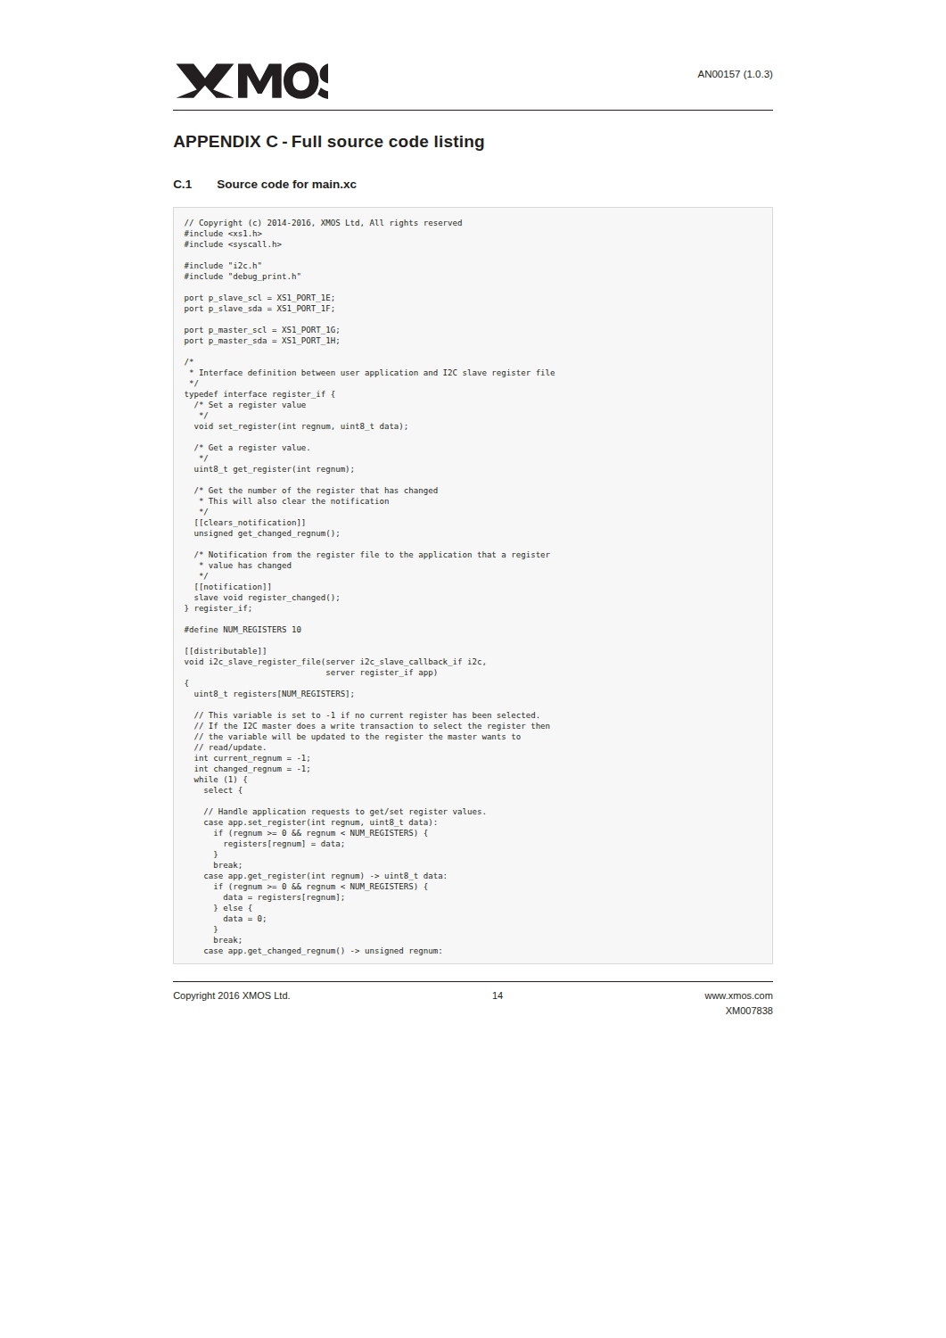AN00157 (1.0.3)
APPENDIX C-Full source code listing
C.1 Source code for main.xc
// Copyright (c) 2014-2016, XMOS Ltd, All rights reserved
#include <xs1.h>
#include <syscall.h>

#include "i2c.h"
#include "debug_print.h"

port p_slave_scl = XS1_PORT_1E;
port p_slave_sda = XS1_PORT_1F;

port p_master_scl = XS1_PORT_1G;
port p_master_sda = XS1_PORT_1H;

/*
 * Interface definition between user application and I2C slave register file
 */
typedef interface register_if {
  /* Set a register value
   */
  void set_register(int regnum, uint8_t data);

  /* Get a register value.
   */
  uint8_t get_register(int regnum);

  /* Get the number of the register that has changed
   * This will also clear the notification
   */
  [[clears_notification]]
  unsigned get_changed_regnum();

  /* Notification from the register file to the application that a register
   * value has changed
   */
  [[notification]]
  slave void register_changed();
} register_if;

#define NUM_REGISTERS 10

[[distributable]]
void i2c_slave_register_file(server i2c_slave_callback_if i2c,
                             server register_if app)
{
  uint8_t registers[NUM_REGISTERS];

  // This variable is set to -1 if no current register has been selected.
  // If the I2C master does a write transaction to select the register then
  // the variable will be updated to the register the master wants to
  // read/update.
  int current_regnum = -1;
  int changed_regnum = -1;
  while (1) {
    select {

    // Handle application requests to get/set register values.
    case app.set_register(int regnum, uint8_t data):
      if (regnum >= 0 && regnum < NUM_REGISTERS) {
        registers[regnum] = data;
      }
      break;
    case app.get_register(int regnum) -> uint8_t data:
      if (regnum >= 0 && regnum < NUM_REGISTERS) {
        data = registers[regnum];
      } else {
        data = 0;
      }
      break;
    case app.get_changed_regnum() -> unsigned regnum:
Copyright 2016 XMOS Ltd.
14
www.xmos.com XM007838